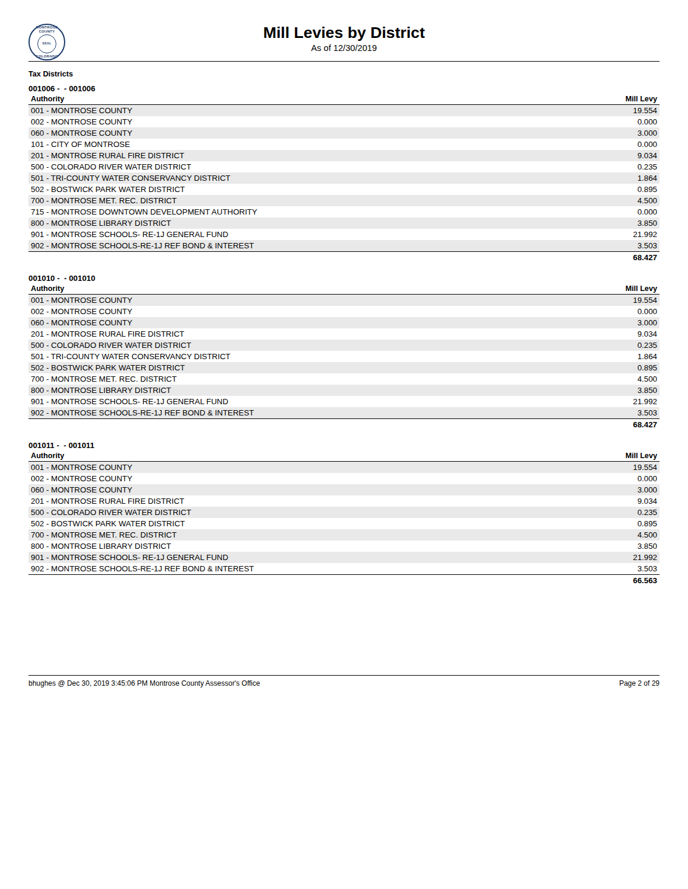MONTROSE COUNTY
SEAL
COLORADO
Mill Levies by District
As of 12/30/2019
Tax Districts
001006 - - 001006
| Authority | Mill Levy |
| --- | --- |
| 001 - MONTROSE COUNTY | 19.554 |
| 002 - MONTROSE COUNTY | 0.000 |
| 060 - MONTROSE COUNTY | 3.000 |
| 101 - CITY OF MONTROSE | 0.000 |
| 201 - MONTROSE RURAL FIRE DISTRICT | 9.034 |
| 500 - COLORADO RIVER WATER DISTRICT | 0.235 |
| 501 - TRI-COUNTY WATER CONSERVANCY DISTRICT | 1.864 |
| 502 - BOSTWICK PARK WATER DISTRICT | 0.895 |
| 700 - MONTROSE MET. REC. DISTRICT | 4.500 |
| 715 - MONTROSE DOWNTOWN DEVELOPMENT AUTHORITY | 0.000 |
| 800 - MONTROSE LIBRARY DISTRICT | 3.850 |
| 901 - MONTROSE SCHOOLS- RE-1J GENERAL FUND | 21.992 |
| 902 - MONTROSE SCHOOLS-RE-1J REF BOND & INTEREST | 3.503 |
| | 68.427 |
001010 - - 001010
| Authority | Mill Levy |
| --- | --- |
| 001 - MONTROSE COUNTY | 19.554 |
| 002 - MONTROSE COUNTY | 0.000 |
| 060 - MONTROSE COUNTY | 3.000 |
| 201 - MONTROSE RURAL FIRE DISTRICT | 9.034 |
| 500 - COLORADO RIVER WATER DISTRICT | 0.235 |
| 501 - TRI-COUNTY WATER CONSERVANCY DISTRICT | 1.864 |
| 502 - BOSTWICK PARK WATER DISTRICT | 0.895 |
| 700 - MONTROSE MET. REC. DISTRICT | 4.500 |
| 800 - MONTROSE LIBRARY DISTRICT | 3.850 |
| 901 - MONTROSE SCHOOLS- RE-1J GENERAL FUND | 21.992 |
| 902 - MONTROSE SCHOOLS-RE-1J REF BOND & INTEREST | 3.503 |
| | 68.427 |
001011 - - 001011
| Authority | Mill Levy |
| --- | --- |
| 001 - MONTROSE COUNTY | 19.554 |
| 002 - MONTROSE COUNTY | 0.000 |
| 060 - MONTROSE COUNTY | 3.000 |
| 201 - MONTROSE RURAL FIRE DISTRICT | 9.034 |
| 500 - COLORADO RIVER WATER DISTRICT | 0.235 |
| 502 - BOSTWICK PARK WATER DISTRICT | 0.895 |
| 700 - MONTROSE MET. REC. DISTRICT | 4.500 |
| 800 - MONTROSE LIBRARY DISTRICT | 3.850 |
| 901 - MONTROSE SCHOOLS- RE-1J GENERAL FUND | 21.992 |
| 902 - MONTROSE SCHOOLS-RE-1J REF BOND & INTEREST | 3.503 |
| | 66.563 |
bhughes @ Dec 30, 2019 3:45:06 PM Montrose County Assessor's Office
Page 2 of 29